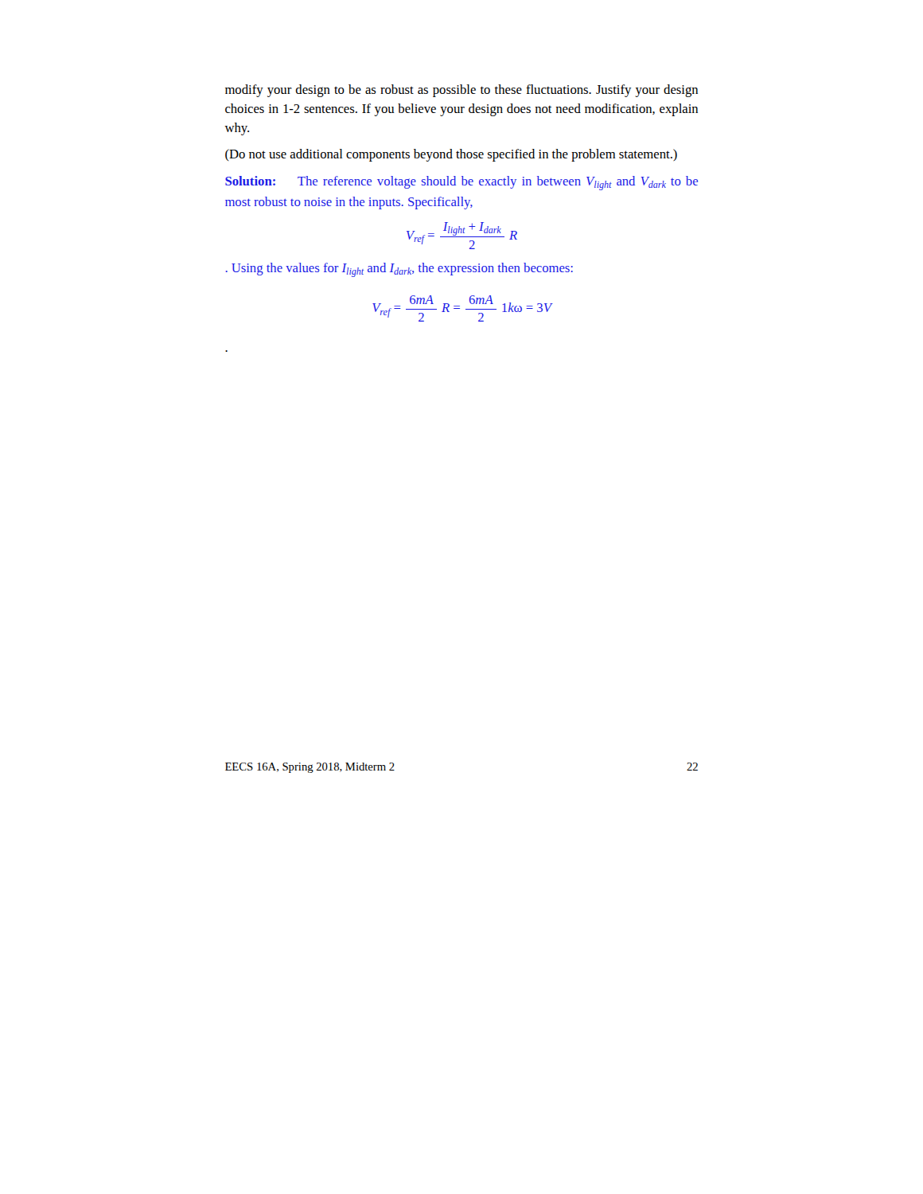modify your design to be as robust as possible to these fluctuations. Justify your design choices in 1-2 sentences. If you believe your design does not need modification, explain why.
(Do not use additional components beyond those specified in the problem statement.)
Solution: The reference voltage should be exactly in between Vlight and Vdark to be most robust to noise in the inputs. Specifically,
Vref = Ilight + Idark 2 R
. Using the values for Ilight and Idark, the expression then becomes:
Vref = 6mA 2 R = 6mA 2 1kω = 3V
.
EECS 16A, Spring 2018, Midterm 2
22